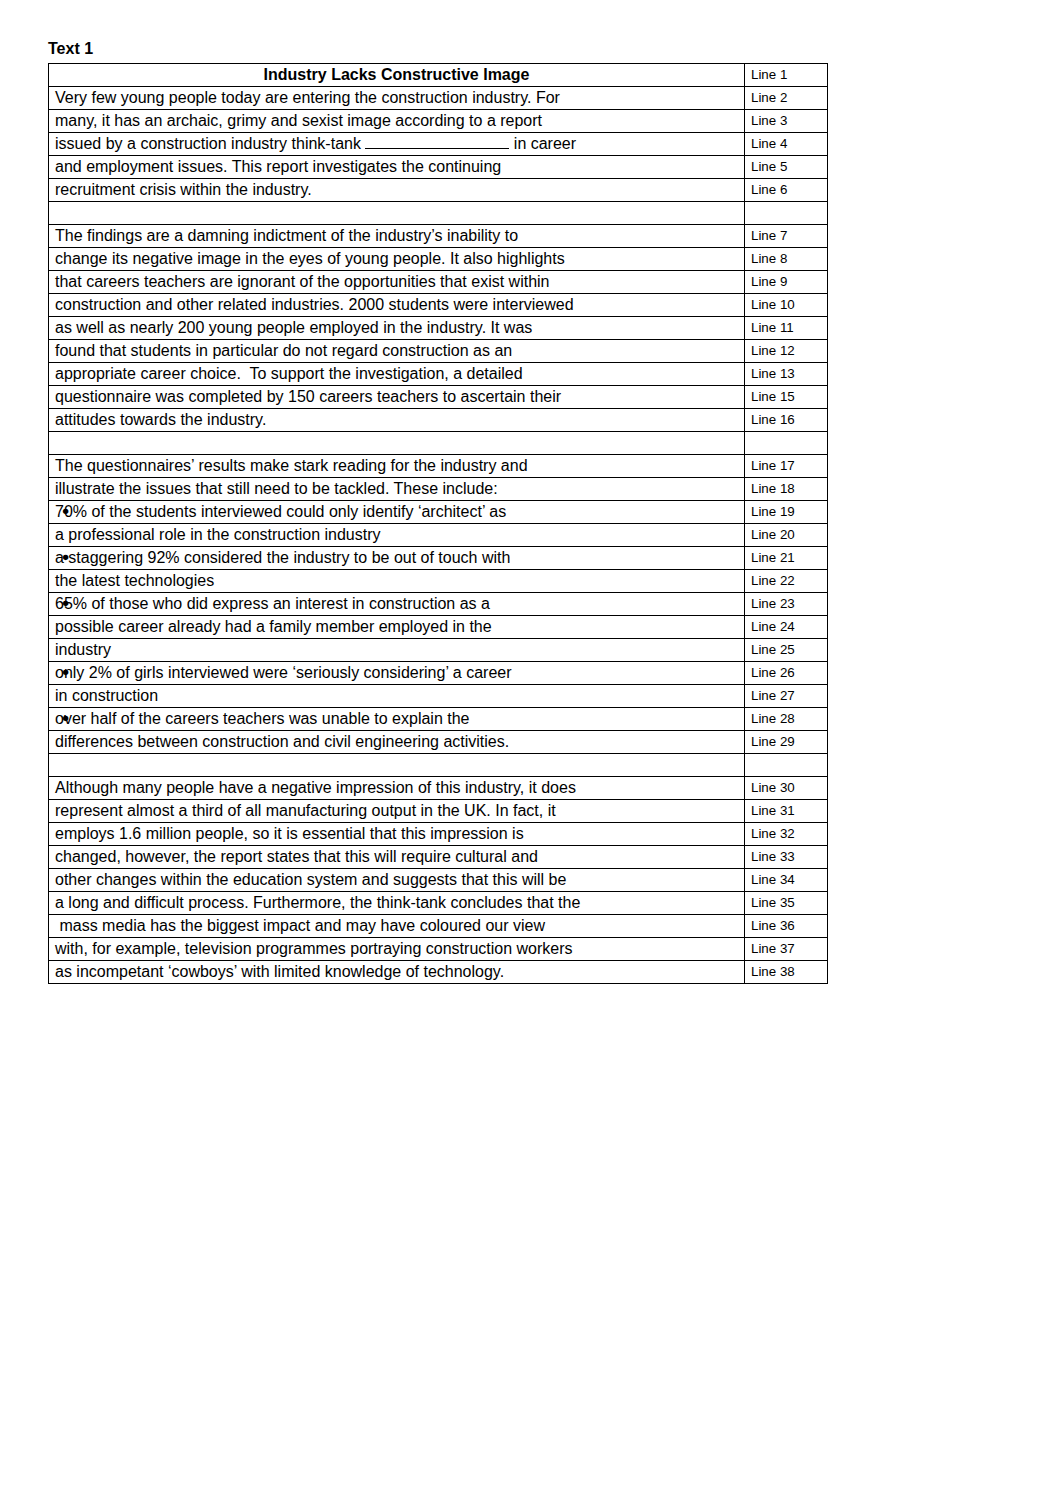Text 1
| Industry Lacks Constructive Image | Line 1 |
| Very few young people today are entering the construction industry. For | Line 2 |
| many, it has an archaic, grimy and sexist image according to a report | Line 3 |
| issued by a construction industry think-tank in career | Line 4 |
| and employment issues. This report investigates the continuing | Line 5 |
| recruitment crisis within the industry. | Line 6 |
| The findings are a damning indictment of the industry’s inability to | Line 7 |
| change its negative image in the eyes of young people. It also highlights | Line 8 |
| that careers teachers are ignorant of the opportunities that exist within | Line 9 |
| construction and other related industries. 2000 students were interviewed | Line 10 |
| as well as nearly 200 young people employed in the industry. It was | Line 11 |
| found that students in particular do not regard construction as an | Line 12 |
| appropriate career choice. To support the investigation, a detailed | Line 13 |
| questionnaire was completed by 150 careers teachers to ascertain their | Line 15 |
| attitudes towards the industry. | Line 16 |
| The questionnaires’ results make stark reading for the industry and | Line 17 |
| illustrate the issues that still need to be tackled. These include: | Line 18 |
| 70% of the students interviewed could only identify ‘architect’ as | Line 19 |
| a professional role in the construction industry | Line 20 |
| a staggering 92% considered the industry to be out of touch with | Line 21 |
| the latest technologies | Line 22 |
| 65% of those who did express an interest in construction as a | Line 23 |
| possible career already had a family member employed in the | Line 24 |
| industry | Line 25 |
| only 2% of girls interviewed were ‘seriously considering’ a career | Line 26 |
| in construction | Line 27 |
| over half of the careers teachers was unable to explain the | Line 28 |
| differences between construction and civil engineering activities. | Line 29 |
| Although many people have a negative impression of this industry, it does | Line 30 |
| represent almost a third of all manufacturing output in the UK. In fact, it | Line 31 |
| employs 1.6 million people, so it is essential that this impression is | Line 32 |
| changed, however, the report states that this will require cultural and | Line 33 |
| other changes within the education system and suggests that this will be | Line 34 |
| a long and difficult process. Furthermore, the think-tank concludes that the | Line 35 |
| mass media has the biggest impact and may have coloured our view | Line 36 |
| with, for example, television programmes portraying construction workers | Line 37 |
| as incompetant ‘cowboys’ with limited knowledge of technology. | Line 38 |